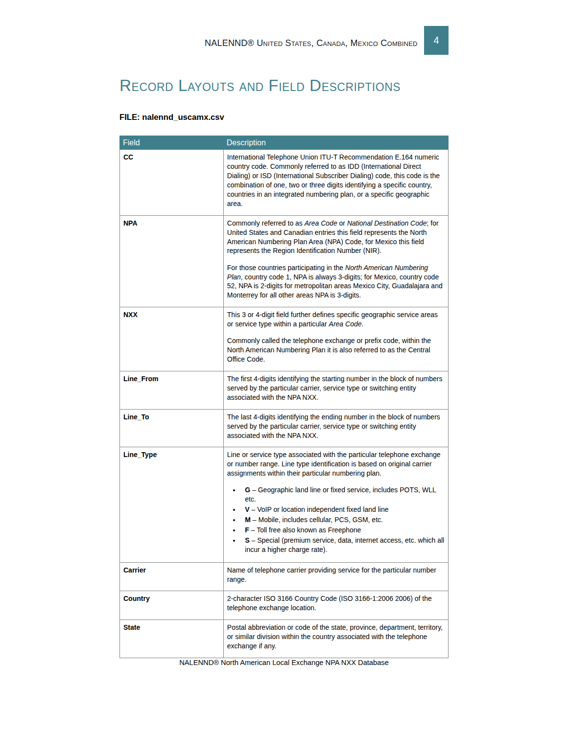NALENND® United States, Canada, Mexico Combined
4
Record Layouts and Field Descriptions
FILE: nalennd_uscamx.csv
| Field | Description |
| --- | --- |
| CC | International Telephone Union ITU-T Recommendation E.164 numeric country code. Commonly referred to as IDD (International Direct Dialing) or ISD (International Subscriber Dialing) code, this code is the combination of one, two or three digits identifying a specific country, countries in an integrated numbering plan, or a specific geographic area. |
| NPA | Commonly referred to as Area Code or National Destination Code ; for United States and Canadian entries this field represents the North American Numbering Plan Area (NPA) Code, for Mexico this field represents the Region Identification Number (NIR). For those countries participating in the North American Numbering Plan , country code 1, NPA is always 3-digits; for Mexico, country code 52, NPA is 2-digits for metropolitan areas Mexico City, Guadalajara and Monterrey for all other areas NPA is 3-digits. |
| NXX | This 3 or 4-digit field further defines specific geographic service areas or service type within a particular Area Code . Commonly called the telephone exchange or prefix code, within the North American Numbering Plan it is also referred to as the Central Office Code. |
| Line_From | The first 4-digits identifying the starting number in the block of numbers served by the particular carrier, service type or switching entity associated with the NPA NXX. |
| Line_To | The last 4-digits identifying the ending number in the block of numbers served by the particular carrier, service type or switching entity associated with the NPA NXX. |
| Line_Type | Line or service type associated with the particular telephone exchange or number range. Line type identification is based on original carrier assignments within their particular numbering plan. G – Geographic land line or fixed service, includes POTS, WLL etc. V – VoIP or location independent fixed land line M – Mobile, includes cellular, PCS, GSM, etc. F – Toll free also known as Freephone S – Special (premium service, data, internet access, etc. which all incur a higher charge rate). |
| Carrier | Name of telephone carrier providing service for the particular number range. |
| Country | 2-character ISO 3166 Country Code (ISO 3166-1:2006 2006) of the telephone exchange location. |
| State | Postal abbreviation or code of the state, province, department, territory, or similar division within the country associated with the telephone exchange if any. |
NALENND® North American Local Exchange NPA NXX Database